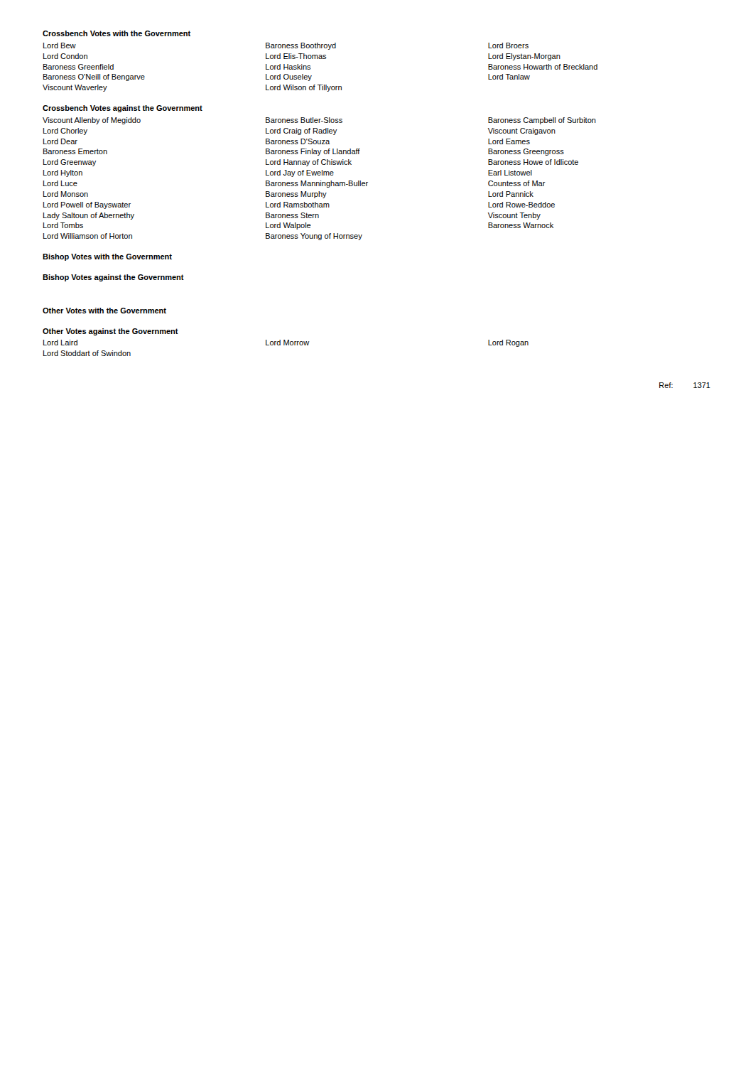Crossbench Votes with the Government
| Lord Bew | Baroness Boothroyd | Lord Broers |
| Lord Condon | Lord Elis-Thomas | Lord Elystan-Morgan |
| Baroness Greenfield | Lord Haskins | Baroness Howarth of Breckland |
| Baroness O'Neill of Bengarve | Lord Ouseley | Lord Tanlaw |
| Viscount Waverley | Lord Wilson of Tillyorn | |
Crossbench Votes against the Government
| Viscount Allenby of Megiddo | Baroness Butler-Sloss | Baroness Campbell of Surbiton |
| Lord Chorley | Lord Craig of Radley | Viscount Craigavon |
| Lord Dear | Baroness D'Souza | Lord Eames |
| Baroness Emerton | Baroness Finlay of Llandaff | Baroness Greengross |
| Lord Greenway | Lord Hannay of Chiswick | Baroness Howe of Idlicote |
| Lord Hylton | Lord Jay of Ewelme | Earl Listowel |
| Lord Luce | Baroness Manningham-Buller | Countess of Mar |
| Lord Monson | Baroness Murphy | Lord Pannick |
| Lord Powell of Bayswater | Lord Ramsbotham | Lord Rowe-Beddoe |
| Lady Saltoun of Abernethy | Baroness Stern | Viscount Tenby |
| Lord Tombs | Lord Walpole | Baroness Warnock |
| Lord Williamson of Horton | Baroness Young of Hornsey | |
Bishop Votes with the Government
Bishop Votes against the Government
Other Votes with the Government
Other Votes against the Government
| Lord Laird | Lord Morrow | Lord Rogan |
| Lord Stoddart of Swindon | | |
Ref:1371